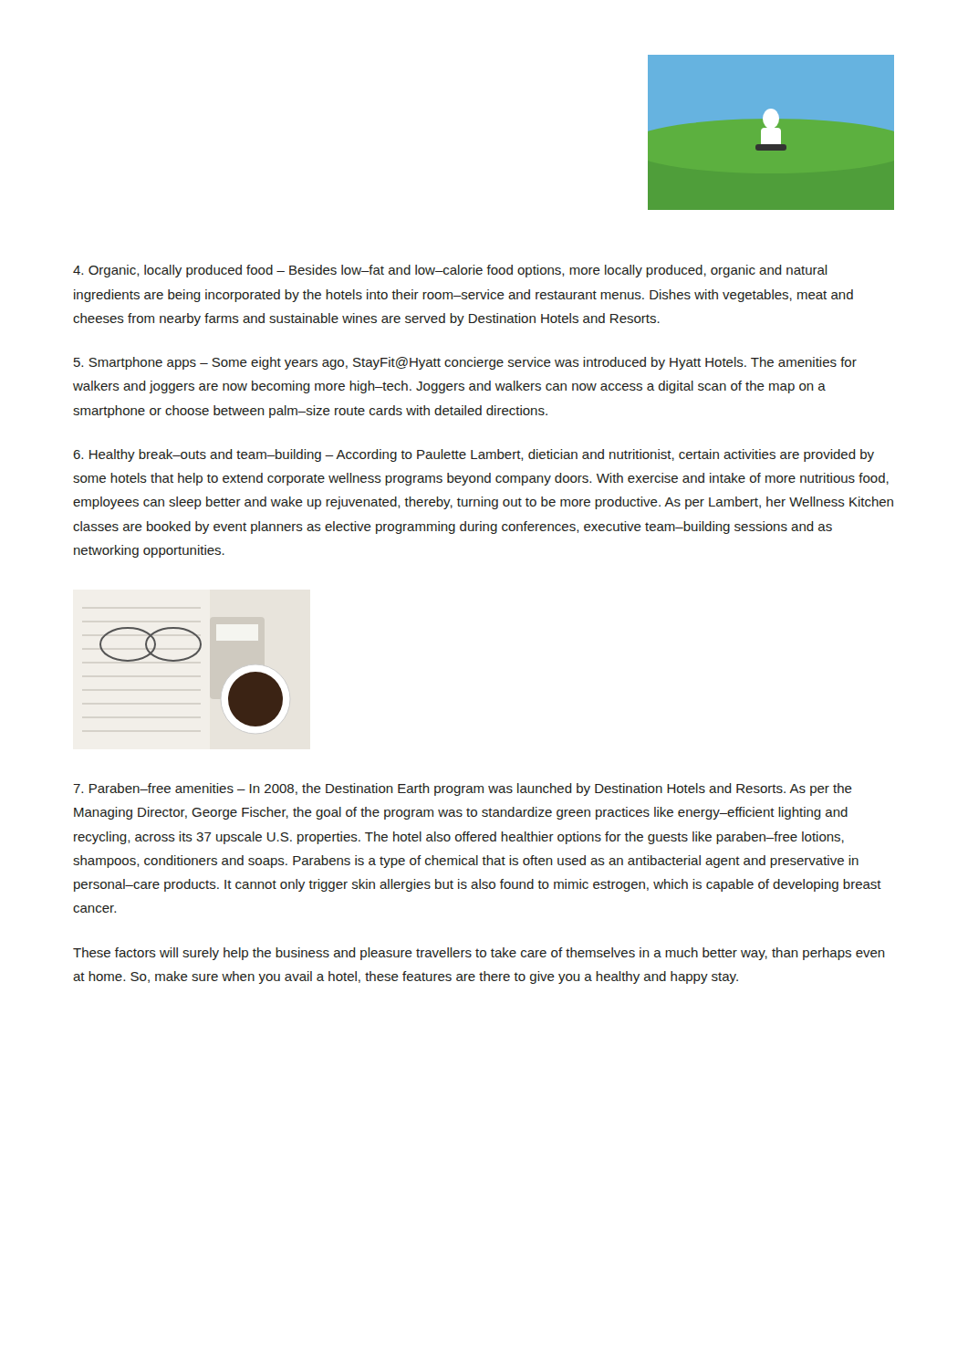4. Organic, locally produced food – Besides low–fat and low–calorie food options, more locally produced, organic and natural ingredients are being incorporated by the hotels into their room–service and restaurant menus. Dishes with vegetables, meat and cheeses from nearby farms and sustainable wines are served by Destination Hotels and Resorts.
5. Smartphone apps – Some eight years ago, StayFit@Hyatt concierge service was introduced by Hyatt Hotels. The amenities for walkers and joggers are now becoming more high–tech. Joggers and walkers can now access a digital scan of the map on a smartphone or choose between palm–size route cards with detailed directions.
6. Healthy break–outs and team–building – According to Paulette Lambert, dietician and nutritionist, certain activities are provided by some hotels that help to extend corporate wellness programs beyond company doors. With exercise and intake of more nutritious food, employees can sleep better and wake up rejuvenated, thereby, turning out to be more productive. As per Lambert, her Wellness Kitchen classes are booked by event planners as elective programming during conferences, executive team–building sessions and as networking opportunities.
7. Paraben–free amenities – In 2008, the Destination Earth program was launched by Destination Hotels and Resorts. As per the Managing Director, George Fischer, the goal of the program was to standardize green practices like energy–efficient lighting and recycling, across its 37 upscale U.S. properties. The hotel also offered healthier options for the guests like paraben–free lotions, shampoos, conditioners and soaps. Parabens is a type of chemical that is often used as an antibacterial agent and preservative in personal–care products. It cannot only trigger skin allergies but is also found to mimic estrogen, which is capable of developing breast cancer.
These factors will surely help the business and pleasure travellers to take care of themselves in a much better way, than perhaps even at home. So, make sure when you avail a hotel, these features are there to give you a healthy and happy stay.